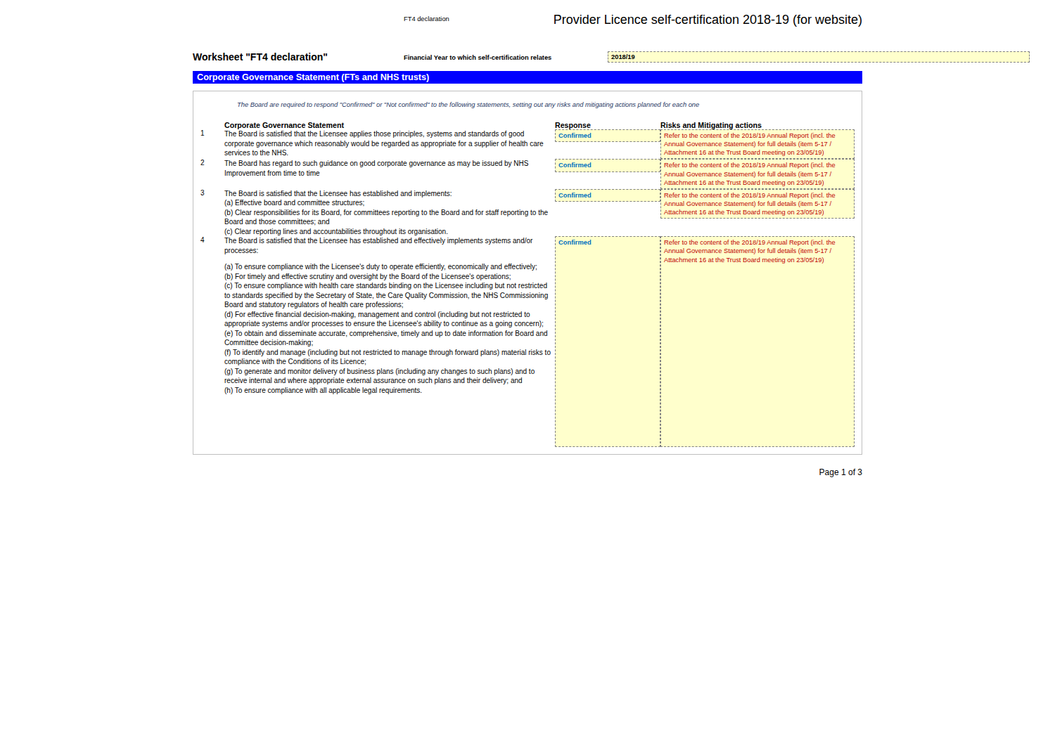FT4 declaration
Provider Licence self-certification 2018-19 (for website)
Worksheet "FT4 declaration"
Financial Year to which self-certification relates
2018/19
Corporate Governance Statement (FTs and NHS trusts)
The Board are required to respond "Confirmed" or "Not confirmed" to the following statements, setting out any risks and mitigating actions planned for each one
| | Corporate Governance Statement | Response | Risks and Mitigating actions |
| 1 | The Board is satisfied that the Licensee applies those principles, systems and standards of good corporate governance which reasonably would be regarded as appropriate for a supplier of health care services to the NHS. | Confirmed | Refer to the content of the 2018/19 Annual Report (incl. the Annual Governance Statement) for full details (item 5-17 / Attachment 16 at the Trust Board meeting on 23/05/19) |
| 2 | The Board has regard to such guidance on good corporate governance as may be issued by NHS Improvement from time to time | Confirmed | Refer to the content of the 2018/19 Annual Report (incl. the Annual Governance Statement) for full details (item 5-17 / Attachment 16 at the Trust Board meeting on 23/05/19) |
| 3 | The Board is satisfied that the Licensee has established and implements: (a) Effective board and committee structures; (b) Clear responsibilities for its Board, for committees reporting to the Board and for staff reporting to the Board and those committees; and (c) Clear reporting lines and accountabilities throughout its organisation. | Confirmed | Refer to the content of the 2018/19 Annual Report (incl. the Annual Governance Statement) for full details (item 5-17 / Attachment 16 at the Trust Board meeting on 23/05/19) |
| 4 | The Board is satisfied that the Licensee has established and effectively implements systems and/or processes: (a) To ensure compliance with the Licensee's duty to operate efficiently, economically and effectively; (b) For timely and effective scrutiny and oversight by the Board of the Licensee's operations; (c) To ensure compliance with health care standards binding on the Licensee including but not restricted to standards specified by the Secretary of State, the Care Quality Commission, the NHS Commissioning Board and statutory regulators of health care professions; (d) For effective financial decision-making, management and control (including but not restricted to appropriate systems and/or processes to ensure the Licensee's ability to continue as a going concern); (e) To obtain and disseminate accurate, comprehensive, timely and up to date information for Board and Committee decision-making; (f) To identify and manage (including but not restricted to manage through forward plans) material risks to compliance with the Conditions of its Licence; (g) To generate and monitor delivery of business plans (including any changes to such plans) and to receive internal and where appropriate external assurance on such plans and their delivery; and (h) To ensure compliance with all applicable legal requirements. | Confirmed | Refer to the content of the 2018/19 Annual Report (incl. the Annual Governance Statement) for full details (item 5-17 / Attachment 16 at the Trust Board meeting on 23/05/19) |
Page 1 of 3